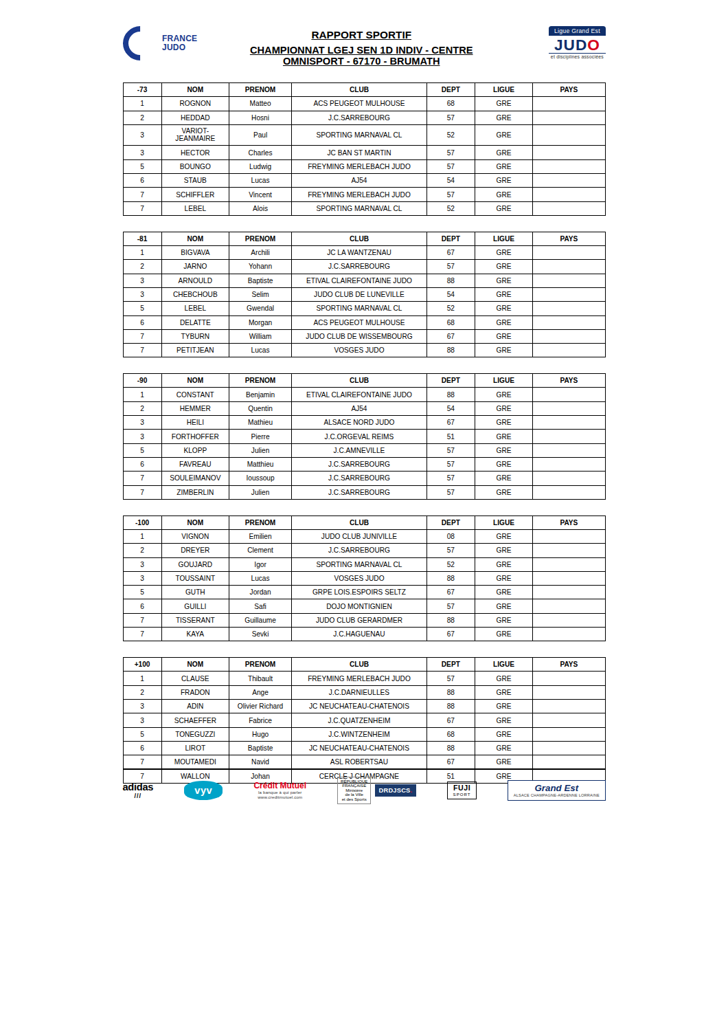FRANCE
JUDO
RAPPORT SPORTIF
CHAMPIONNAT LGEJ SEN 1D INDIV - CENTRE OMNISPORT - 67170 - BRUMATH
Ligue Grand Est
JUDO
et disciplines associées
| -73 | NOM | PRENOM | CLUB | DEPT | LIGUE | PAYS |
| --- | --- | --- | --- | --- | --- | --- |
| 1 | ROGNON | Matteo | ACS PEUGEOT MULHOUSE | 68 | GRE | |
| 2 | HEDDAD | Hosni | J.C.SARREBOURG | 57 | GRE | |
| 3 | VARIOT- JEANMAIRE | Paul | SPORTING MARNAVAL CL | 52 | GRE | |
| 3 | HECTOR | Charles | JC BAN ST MARTIN | 57 | GRE | |
| 5 | BOUNGO | Ludwig | FREYMING MERLEBACH JUDO | 57 | GRE | |
| 6 | STAUB | Lucas | AJ54 | 54 | GRE | |
| 7 | SCHIFFLER | Vincent | FREYMING MERLEBACH JUDO | 57 | GRE | |
| 7 | LEBEL | Alois | SPORTING MARNAVAL CL | 52 | GRE | |
| -81 | NOM | PRENOM | CLUB | DEPT | LIGUE | PAYS |
| --- | --- | --- | --- | --- | --- | --- |
| 1 | BIGVAVA | Archili | JC LA WANTZENAU | 67 | GRE | |
| 2 | JARNO | Yohann | J.C.SARREBOURG | 57 | GRE | |
| 3 | ARNOULD | Baptiste | ETIVAL CLAIREFONTAINE JUDO | 88 | GRE | |
| 3 | CHEBCHOUB | Selim | JUDO CLUB DE LUNEVILLE | 54 | GRE | |
| 5 | LEBEL | Gwendal | SPORTING MARNAVAL CL | 52 | GRE | |
| 6 | DELATTE | Morgan | ACS PEUGEOT MULHOUSE | 68 | GRE | |
| 7 | TYBURN | William | JUDO CLUB DE WISSEMBOURG | 67 | GRE | |
| 7 | PETITJEAN | Lucas | VOSGES JUDO | 88 | GRE | |
| -90 | NOM | PRENOM | CLUB | DEPT | LIGUE | PAYS |
| --- | --- | --- | --- | --- | --- | --- |
| 1 | CONSTANT | Benjamin | ETIVAL CLAIREFONTAINE JUDO | 88 | GRE | |
| 2 | HEMMER | Quentin | AJ54 | 54 | GRE | |
| 3 | HEILI | Mathieu | ALSACE NORD JUDO | 67 | GRE | |
| 3 | FORTHOFFER | Pierre | J.C.ORGEVAL REIMS | 51 | GRE | |
| 5 | KLOPP | Julien | J.C.AMNEVILLE | 57 | GRE | |
| 6 | FAVREAU | Matthieu | J.C.SARREBOURG | 57 | GRE | |
| 7 | SOULEIMANOV | Ioussoup | J.C.SARREBOURG | 57 | GRE | |
| 7 | ZIMBERLIN | Julien | J.C.SARREBOURG | 57 | GRE | |
| -100 | NOM | PRENOM | CLUB | DEPT | LIGUE | PAYS |
| --- | --- | --- | --- | --- | --- | --- |
| 1 | VIGNON | Emilien | JUDO CLUB JUNIVILLE | 08 | GRE | |
| 2 | DREYER | Clement | J.C.SARREBOURG | 57 | GRE | |
| 3 | GOUJARD | Igor | SPORTING MARNAVAL CL | 52 | GRE | |
| 3 | TOUSSAINT | Lucas | VOSGES JUDO | 88 | GRE | |
| 5 | GUTH | Jordan | GRPE LOIS.ESPOIRS SELTZ | 67 | GRE | |
| 6 | GUILLI | Safi | DOJO MONTIGNIEN | 57 | GRE | |
| 7 | TISSERANT | Guillaume | JUDO CLUB GERARDMER | 88 | GRE | |
| 7 | KAYA | Sevki | J.C.HAGUENAU | 67 | GRE | |
| +100 | NOM | PRENOM | CLUB | DEPT | LIGUE | PAYS |
| --- | --- | --- | --- | --- | --- | --- |
| 1 | CLAUSE | Thibault | FREYMING MERLEBACH JUDO | 57 | GRE | |
| 2 | FRADON | Ange | J.C.DARNIEULLES | 88 | GRE | |
| 3 | ADIN | Olivier Richard | JC NEUCHATEAU-CHATENOIS | 88 | GRE | |
| 3 | SCHAEFFER | Fabrice | J.C.QUATZENHEIM | 67 | GRE | |
| 5 | TONEGUZZI | Hugo | J.C.WINTZENHEIM | 68 | GRE | |
| 6 | LIROT | Baptiste | JC NEUCHATEAU-CHATENOIS | 88 | GRE | |
| 7 | MOUTAMEDI | Navid | ASL ROBERTSAU | 67 | GRE | |
| 7 | WALLON | Johan | CERCLE J CHAMPAGNE | 51 | GRE | |
adidas///
vyv
Crédit Mutuella banque à qui parler www.creditmutuel.com
RÉPUBLIQUE
FRANÇAISE
Ministère
de la Ville
et des Sports
DRDJSCS.
FUJISPORT
Grand Est ALSACE CHAMPAGNE-ARDENNE LORRAINE